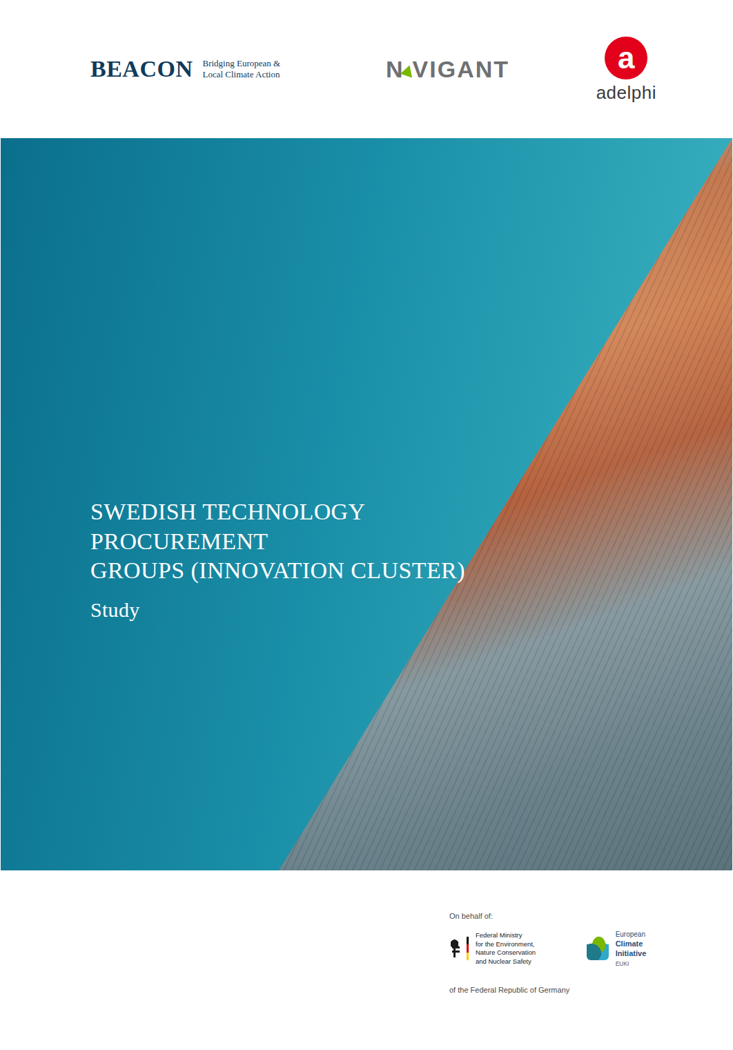BEACON Bridging European & Local Climate Action
N VIGANT
a adelphi
Swedish Technology Procurement
Groups (Innovation Cluster)
Study
On behalf of:
Federal Ministry
for the Environment, Nature Conservation
and Nuclear Safety
European
Climate Initiative EUKI
of the Federal Republic of Germany